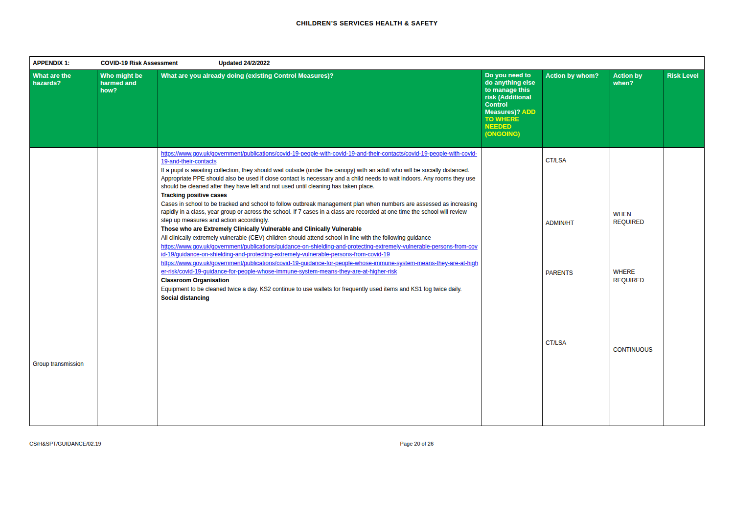CHILDREN’S SERVICES HEALTH & SAFETY
| APPENDIX 1: COVID-19 Risk Assessment Updated 24/2/2022 |
| What are the hazards? | Who might be harmed and how? | What are you already doing (existing Control Measures)? | Do you need to do anything else to manage this risk (Additional Control Measures)? ADD TO WHERE NEEDED (ONGOING) | Action by whom? | Action by when? | Risk Level |
| Group transmission | | https://www.gov.uk/government/publications/covid-19-people-with-covid-19-and-their-contacts/covid-19-people-with-covid-19-and-their-contacts If a pupil is awaiting collection, they should wait outside (under the canopy) with an adult who will be socially distanced. Appropriate PPE should also be used if close contact is necessary and a child needs to wait indoors. Any rooms they use should be cleaned after they have left and not used until cleaning has taken place. Tracking positive cases Cases in school to be tracked and school to follow outbreak management plan when numbers are assessed as increasing rapidly in a class, year group or across the school. If 7 cases in a class are recorded at one time the school will review step up measures and action accordingly. Those who are Extremely Clinically Vulnerable and Clinically Vulnerable All clinically extremely vulnerable (CEV) children should attend school in line with the following guidance https://www.gov.uk/government/publications/guidance-on-shielding-and-protecting-extremely-vulnerable-persons-from-covid-19/guidance-on-shielding-and-protecting-extremely-vulnerable-persons-from-covid-19 https://www.gov.uk/government/publications/covid-19-guidance-for-people-whose-immune-system-means-they-are-at-higher-risk/covid-19-guidance-for-people-whose-immune-system-means-they-are-at-higher-risk Classroom Organisation Equipment to be cleaned twice a day. KS2 continue to use wallets for frequently used items and KS1 fog twice daily. Social distancing | | CT/LSA ADMIN/HT PARENTS CT/LSA | WHEN REQUIRED WHERE REQUIRED CONTINUOUS | |
CS/H&SPT/GUIDANCE/02.19
Page 20 of 26